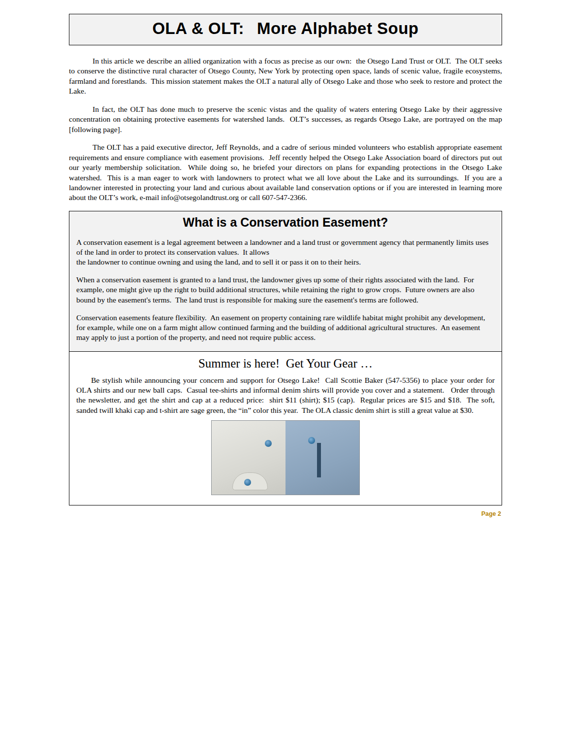OLA & OLT: More Alphabet Soup
In this article we describe an allied organization with a focus as precise as our own: the Otsego Land Trust or OLT. The OLT seeks to conserve the distinctive rural character of Otsego County, New York by protecting open space, lands of scenic value, fragile ecosystems, farmland and forestlands. This mission statement makes the OLT a natural ally of Otsego Lake and those who seek to restore and protect the Lake.
In fact, the OLT has done much to preserve the scenic vistas and the quality of waters entering Otsego Lake by their aggressive concentration on obtaining protective easements for watershed lands. OLT’s successes, as regards Otsego Lake, are portrayed on the map [following page].
The OLT has a paid executive director, Jeff Reynolds, and a cadre of serious minded volunteers who establish appropriate easement requirements and ensure compliance with easement provisions. Jeff recently helped the Otsego Lake Association board of directors put out our yearly membership solicitation. While doing so, he briefed your directors on plans for expanding protections in the Otsego Lake watershed. This is a man eager to work with landowners to protect what we all love about the Lake and its surroundings. If you are a landowner interested in protecting your land and curious about available land conservation options or if you are interested in learning more about the OLT’s work, e-mail info@otsegolandtrust.org or call 607-547-2366.
What is a Conservation Easement?
A conservation easement is a legal agreement between a landowner and a land trust or government agency that permanently limits uses of the land in order to protect its conservation values. It allows
the landowner to continue owning and using the land, and to sell it or pass it on to their heirs.
When a conservation easement is granted to a land trust, the landowner gives up some of their rights associated with the land. For example, one might give up the right to build additional structures, while retaining the right to grow crops. Future owners are also bound by the easement's terms. The land trust is responsible for making sure the easement's terms are followed.
Conservation easements feature flexibility. An easement on property containing rare wildlife habitat might prohibit any development, for example, while one on a farm might allow continued farming and the building of additional agricultural structures. An easement may apply to just a portion of the property, and need not require public access.
Summer is here! Get Your Gear …
Be stylish while announcing your concern and support for Otsego Lake! Call Scottie Baker (547-5356) to place your order for OLA shirts and our new ball caps. Casual tee-shirts and informal denim shirts will provide you cover and a statement. Order through the newsletter, and get the shirt and cap at a reduced price: shirt $11 (shirt); $15 (cap). Regular prices are $15 and $18. The soft, sanded twill khaki cap and t-shirt are sage green, the “in” color this year. The OLA classic denim shirt is still a great value at $30.
Page 2